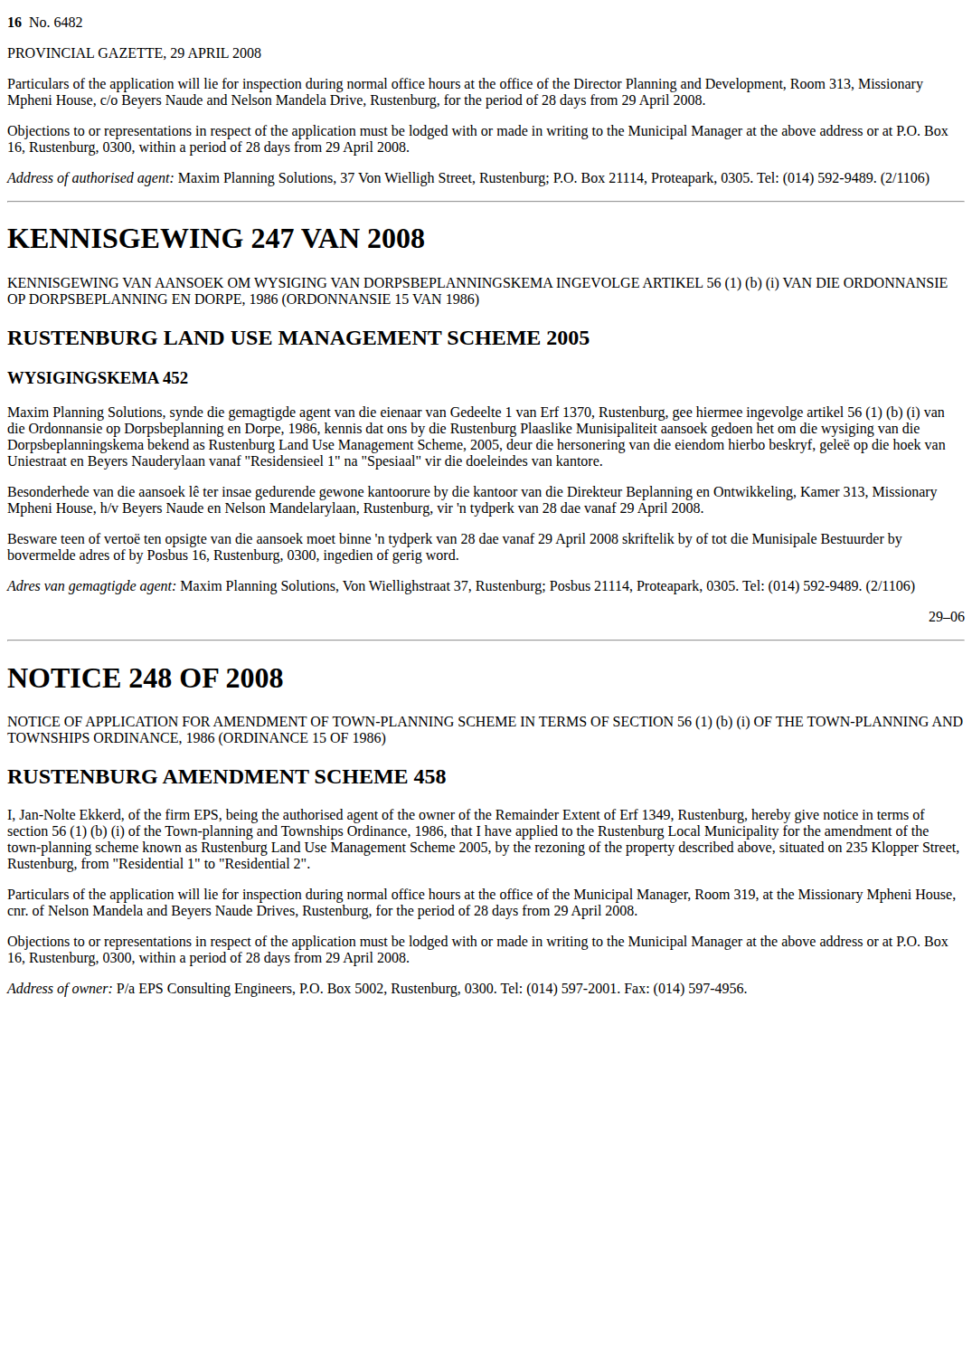16 No. 6482
PROVINCIAL GAZETTE, 29 APRIL 2008
Particulars of the application will lie for inspection during normal office hours at the office of the Director Planning and Development, Room 313, Missionary Mpheni House, c/o Beyers Naude and Nelson Mandela Drive, Rustenburg, for the period of 28 days from 29 April 2008.
Objections to or representations in respect of the application must be lodged with or made in writing to the Municipal Manager at the above address or at P.O. Box 16, Rustenburg, 0300, within a period of 28 days from 29 April 2008.
Address of authorised agent: Maxim Planning Solutions, 37 Von Wielligh Street, Rustenburg; P.O. Box 21114, Proteapark, 0305. Tel: (014) 592-9489. (2/1106)
KENNISGEWING 247 VAN 2008
KENNISGEWING VAN AANSOEK OM WYSIGING VAN DORPSBEPLANNINGSKEMA INGEVOLGE ARTIKEL 56 (1) (b) (i) VAN DIE ORDONNANSIE OP DORPSBEPLANNING EN DORPE, 1986 (ORDONNANSIE 15 VAN 1986)
RUSTENBURG LAND USE MANAGEMENT SCHEME 2005
WYSIGINGSKEMA 452
Maxim Planning Solutions, synde die gemagtigde agent van die eienaar van Gedeelte 1 van Erf 1370, Rustenburg, gee hiermee ingevolge artikel 56 (1) (b) (i) van die Ordonnansie op Dorpsbeplanning en Dorpe, 1986, kennis dat ons by die Rustenburg Plaaslike Munisipaliteit aansoek gedoen het om die wysiging van die Dorpsbeplanningskema bekend as Rustenburg Land Use Management Scheme, 2005, deur die hersonering van die eiendom hierbo beskryf, geleë op die hoek van Uniestraat en Beyers Nauderylaan vanaf "Residensieel 1" na "Spesiaal" vir die doeleindes van kantore.
Besonderhede van die aansoek lê ter insae gedurende gewone kantoorure by die kantoor van die Direkteur Beplanning en Ontwikkeling, Kamer 313, Missionary Mpheni House, h/v Beyers Naude en Nelson Mandelarylaan, Rustenburg, vir 'n tydperk van 28 dae vanaf 29 April 2008.
Besware teen of vertoë ten opsigte van die aansoek moet binne 'n tydperk van 28 dae vanaf 29 April 2008 skriftelik by of tot die Munisipale Bestuurder by bovermelde adres of by Posbus 16, Rustenburg, 0300, ingedien of gerig word.
Adres van gemagtigde agent: Maxim Planning Solutions, Von Wiellighstraat 37, Rustenburg; Posbus 21114, Proteapark, 0305. Tel: (014) 592-9489. (2/1106)
29–06
NOTICE 248 OF 2008
NOTICE OF APPLICATION FOR AMENDMENT OF TOWN-PLANNING SCHEME IN TERMS OF SECTION 56 (1) (b) (i) OF THE TOWN-PLANNING AND TOWNSHIPS ORDINANCE, 1986 (ORDINANCE 15 OF 1986)
RUSTENBURG AMENDMENT SCHEME 458
I, Jan-Nolte Ekkerd, of the firm EPS, being the authorised agent of the owner of the Remainder Extent of Erf 1349, Rustenburg, hereby give notice in terms of section 56 (1) (b) (i) of the Town-planning and Townships Ordinance, 1986, that I have applied to the Rustenburg Local Municipality for the amendment of the town-planning scheme known as Rustenburg Land Use Management Scheme 2005, by the rezoning of the property described above, situated on 235 Klopper Street, Rustenburg, from "Residential 1" to "Residential 2".
Particulars of the application will lie for inspection during normal office hours at the office of the Municipal Manager, Room 319, at the Missionary Mpheni House, cnr. of Nelson Mandela and Beyers Naude Drives, Rustenburg, for the period of 28 days from 29 April 2008.
Objections to or representations in respect of the application must be lodged with or made in writing to the Municipal Manager at the above address or at P.O. Box 16, Rustenburg, 0300, within a period of 28 days from 29 April 2008.
Address of owner: P/a EPS Consulting Engineers, P.O. Box 5002, Rustenburg, 0300. Tel: (014) 597-2001. Fax: (014) 597-4956.